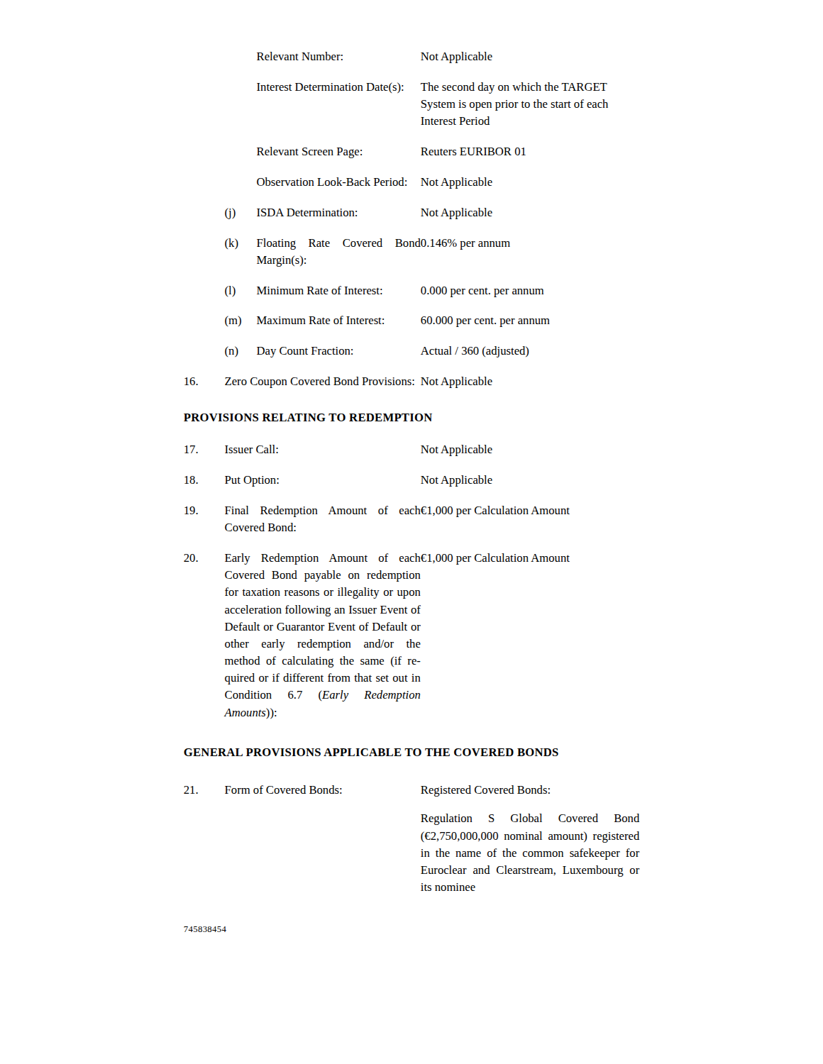| | | Relevant Number: | Not Applicable |
| | | Interest Determination Date(s): | The second day on which the TARGET System is open prior to the start of each Interest Period |
| | | Relevant Screen Page: | Reuters EURIBOR 01 |
| | | Observation Look-Back Period: | Not Applicable |
| | (j) | ISDA Determination: | Not Applicable |
| | (k) | Floating Rate Covered Bond Margin(s): | 0.146% per annum |
| | (l) | Minimum Rate of Interest: | 0.000 per cent. per annum |
| | (m) | Maximum Rate of Interest: | 60.000 per cent. per annum |
| | (n) | Day Count Fraction: | Actual / 360 (adjusted) |
| 16. | Zero Coupon Covered Bond Provisions: | Not Applicable |
PROVISIONS RELATING TO REDEMPTION
| 17. | Issuer Call: | Not Applicable |
| 18. | Put Option: | Not Applicable |
| 19. | Final Redemption Amount of each Covered Bond: | €1,000 per Calculation Amount |
| 20. | Early Redemption Amount of each Covered Bond payable on redemption for taxation reasons or illegality or upon acceleration following an Issuer Event of Default or Guarantor Event of Default or other early redemption and/or the method of calculating the same (if required or if different from that set out in Condition 6.7 ( Early Redemption Amounts )): | €1,000 per Calculation Amount |
GENERAL PROVISIONS APPLICABLE TO THE COVERED BONDS
| 21. | Form of Covered Bonds: | Registered Covered Bonds: Regulation S Global Covered Bond (€2,750,000,000 nominal amount) registered in the name of the common safekeeper for Euroclear and Clearstream, Luxembourg or its nominee |
745838454